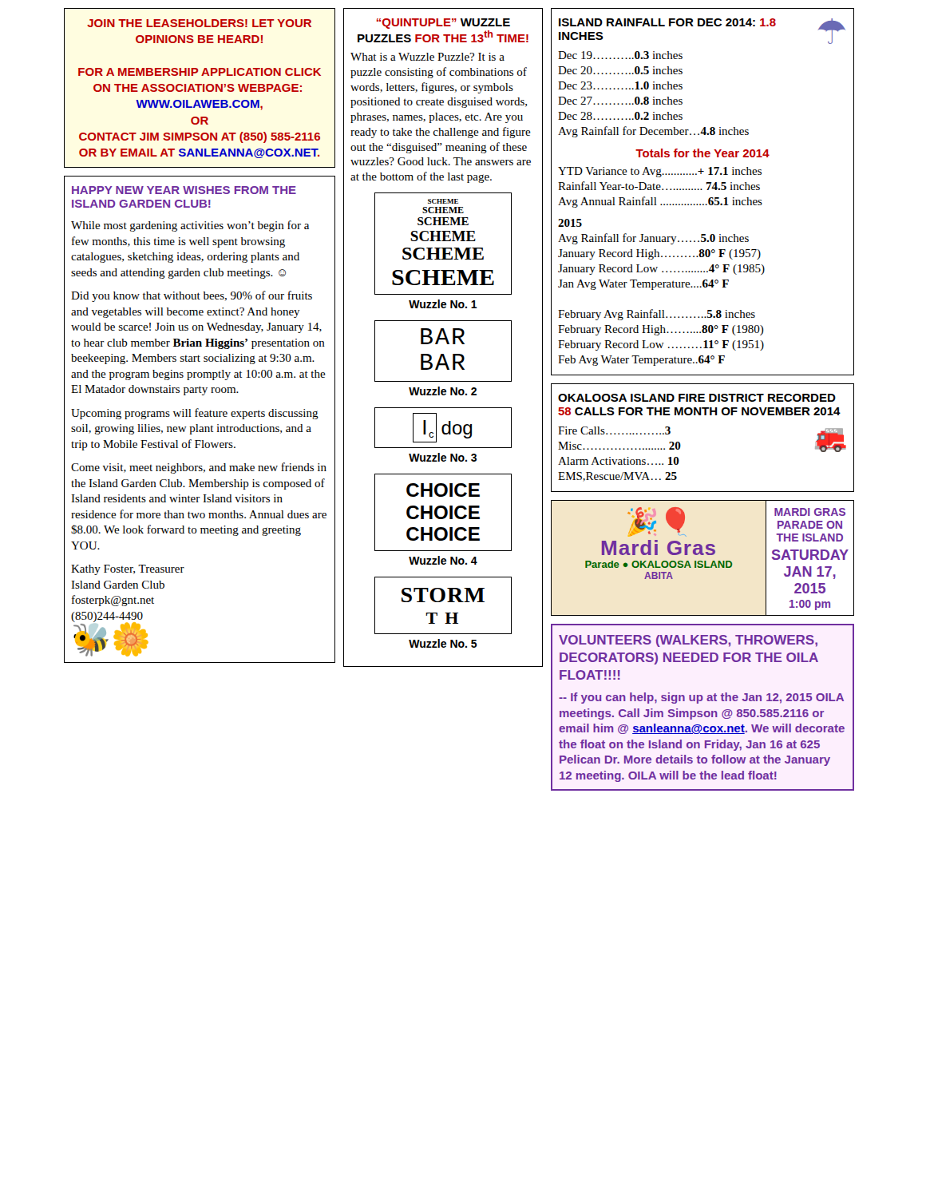JOIN THE LEASEHOLDERS! LET YOUR OPINIONS BE HEARD!
FOR A MEMBERSHIP APPLICATION CLICK ON THE ASSOCIATION’S WEBPAGE: WWW.OILAWEB.COM,
OR
CONTACT JIM SIMPSON AT (850) 585-2116 OR BY EMAIL AT SANLEANNA@COX.NET.
HAPPY NEW YEAR WISHES FROM THE ISLAND GARDEN CLUB!
While most gardening activities won’t begin for a few months, this time is well spent browsing catalogues, sketching ideas, ordering plants and seeds and attending garden club meetings. ☺
Did you know that without bees, 90% of our fruits and vegetables will become extinct? And honey would be scarce! Join us on Wednesday, January 14, to hear club member Brian Higgins’ presentation on beekeeping. Members start socializing at 9:30 a.m. and the program begins promptly at 10:00 a.m. at the El Matador downstairs party room.
Upcoming programs will feature experts discussing soil, growing lilies, new plant introductions, and a trip to Mobile Festival of Flowers.
Come visit, meet neighbors, and make new friends in the Island Garden Club. Membership is composed of Island residents and winter Island visitors in residence for more than two months. Annual dues are $8.00. We look forward to meeting and greeting YOU.
Kathy Foster, Treasurer
Island Garden Club
fosterpk@gnt.net
(850)244-4490
🐝🌼
“QUINTUPLE” WUZZLE PUZZLES FOR THE 13th TIME!
What is a Wuzzle Puzzle? It is a puzzle consisting of combinations of words, letters, figures, or symbols positioned to create disguised words, phrases, names, places, etc. Are you ready to take the challenge and figure out the “disguised” meaning of these wuzzles? Good luck. The answers are at the bottom of the last page.
SCHEME
SCHEME
SCHEME
SCHEME
SCHEME
SCHEME
Wuzzle No. 1
BAR
BAR
Wuzzle No. 2
Ic dog
Wuzzle No. 3
CHOICE
CHOICE
CHOICE
Wuzzle No. 4
STORM
T H
Wuzzle No. 5
☂
ISLAND RAINFALL FOR DEC 2014: 1.8 INCHES
Dec 19………..0.3 inches
Dec 20………..0.5 inches
Dec 23………..1.0 inches
Dec 27………..0.8 inches
Dec 28………..0.2 inches
Avg Rainfall for December…4.8 inches
Totals for the Year 2014
YTD Variance to Avg............+ 17.1 inches
Rainfall Year-to-Date….......... 74.5 inches
Avg Annual Rainfall ................65.1 inches
2015
Avg Rainfall for January……5.0 inches
January Record High……….80° F (1957)
January Record Low ……........4° F (1985)
Jan Avg Water Temperature....64° F
February Avg Rainfall………..5.8 inches
February Record High……....80° F (1980)
February Record Low ………11° F (1951)
Feb Avg Water Temperature..64° F
OKALOOSA ISLAND FIRE DISTRICT RECORDED 58 CALLS FOR THE MONTH OF NOVEMBER 2014
🚒
Fire Calls……..……..3
Misc……………........ 20
Alarm Activations….. 10
EMS,Rescue/MVA… 25
🎉🎈
Mardi Gras
Parade ● OKALOOSA ISLAND
ABITA
MARDI GRAS PARADE ON THE ISLAND SATURDAY JAN 17, 2015 1:00 pm
VOLUNTEERS (WALKERS, THROWERS, DECORATORS) NEEDED FOR THE OILA FLOAT!!!! -- If you can help, sign up at the Jan 12, 2015 OILA meetings. Call Jim Simpson @ 850.585.2116 or email him @ sanleanna@cox.net. We will decorate the float on the Island on Friday, Jan 16 at 625 Pelican Dr. More details to follow at the January 12 meeting. OILA will be the lead float!